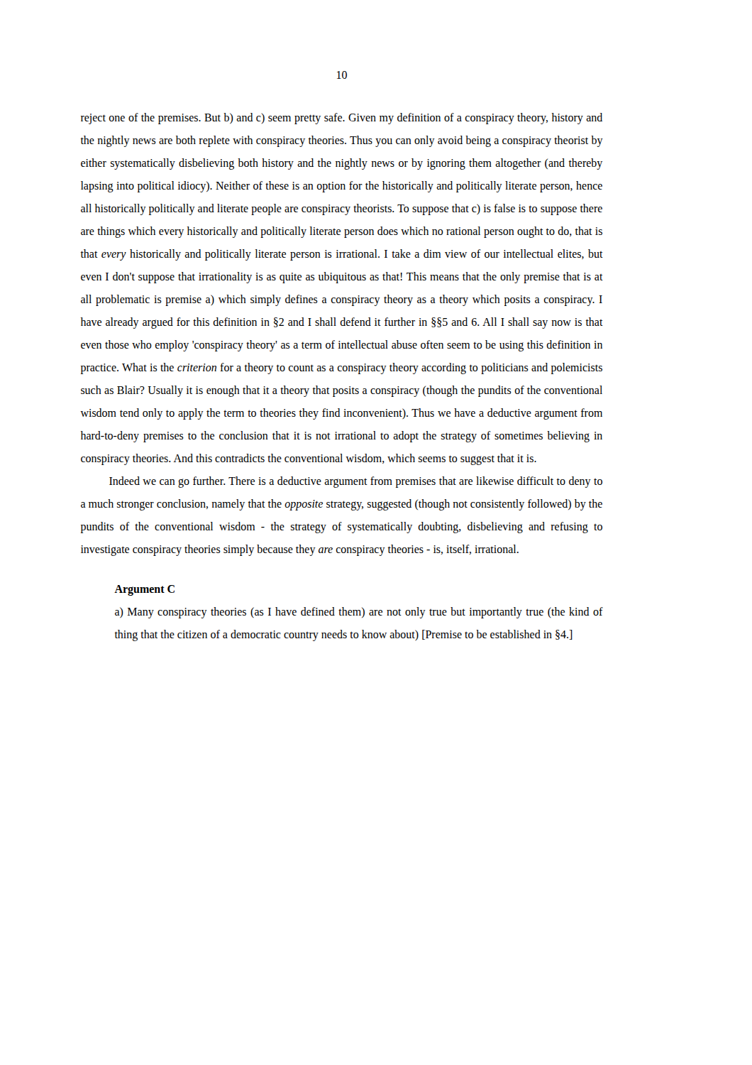10
reject one of the premises. But b) and c) seem pretty safe. Given my definition of a conspiracy theory, history and the nightly news are both replete with conspiracy theories. Thus you can only avoid being a conspiracy theorist by either systematically disbelieving both history and the nightly news or by ignoring them altogether (and thereby lapsing into political idiocy). Neither of these is an option for the historically and politically literate person, hence all historically politically and literate people are conspiracy theorists. To suppose that c) is false is to suppose there are things which every historically and politically literate person does which no rational person ought to do, that is that every historically and politically literate person is irrational. I take a dim view of our intellectual elites, but even I don't suppose that irrationality is as quite as ubiquitous as that! This means that the only premise that is at all problematic is premise a) which simply defines a conspiracy theory as a theory which posits a conspiracy. I have already argued for this definition in §2 and I shall defend it further in §§5 and 6. All I shall say now is that even those who employ 'conspiracy theory' as a term of intellectual abuse often seem to be using this definition in practice. What is the criterion for a theory to count as a conspiracy theory according to politicians and polemicists such as Blair? Usually it is enough that it a theory that posits a conspiracy (though the pundits of the conventional wisdom tend only to apply the term to theories they find inconvenient). Thus we have a deductive argument from hard-to-deny premises to the conclusion that it is not irrational to adopt the strategy of sometimes believing in conspiracy theories. And this contradicts the conventional wisdom, which seems to suggest that it is.
Indeed we can go further. There is a deductive argument from premises that are likewise difficult to deny to a much stronger conclusion, namely that the opposite strategy, suggested (though not consistently followed) by the pundits of the conventional wisdom - the strategy of systematically doubting, disbelieving and refusing to investigate conspiracy theories simply because they are conspiracy theories - is, itself, irrational.
Argument C
a) Many conspiracy theories (as I have defined them) are not only true but importantly true (the kind of thing that the citizen of a democratic country needs to know about) [Premise to be established in §4.]